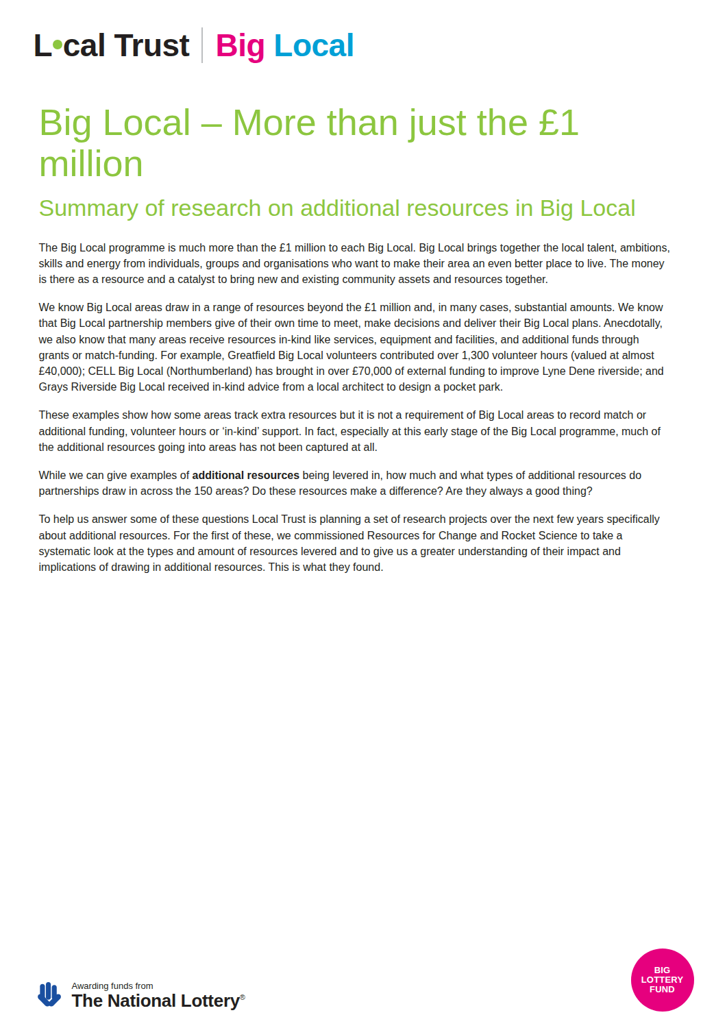L cal Trust
Big Local
Big Local – More than just the £1 million
Summary of research on additional resources in Big Local
The Big Local programme is much more than the £1 million to each Big Local. Big Local brings together the local talent, ambitions, skills and energy from individuals, groups and organisations who want to make their area an even better place to live. The money is there as a resource and a catalyst to bring new and existing community assets and resources together.
We know Big Local areas draw in a range of resources beyond the £1 million and, in many cases, substantial amounts. We know that Big Local partnership members give of their own time to meet, make decisions and deliver their Big Local plans. Anecdotally, we also know that many areas receive resources in-kind like services, equipment and facilities, and additional funds through grants or match-funding. For example, Greatfield Big Local volunteers contributed over 1,300 volunteer hours (valued at almost £40,000); CELL Big Local (Northumberland) has brought in over £70,000 of external funding to improve Lyne Dene riverside; and Grays Riverside Big Local received in-kind advice from a local architect to design a pocket park.
These examples show how some areas track extra resources but it is not a requirement of Big Local areas to record match or additional funding, volunteer hours or ‘in-kind’ support. In fact, especially at this early stage of the Big Local programme, much of the additional resources going into areas has not been captured at all.
While we can give examples of additional resources being levered in, how much and what types of additional resources do partnerships draw in across the 150 areas? Do these resources make a difference? Are they always a good thing?
To help us answer some of these questions Local Trust is planning a set of research projects over the next few years specifically about additional resources. For the first of these, we commissioned Resources for Change and Rocket Science to take a systematic look at the types and amount of resources levered and to give us a greater understanding of their impact and implications of drawing in additional resources. This is what they found.
Awarding funds from The National Lottery®
BIG
LOTTERY
FUND